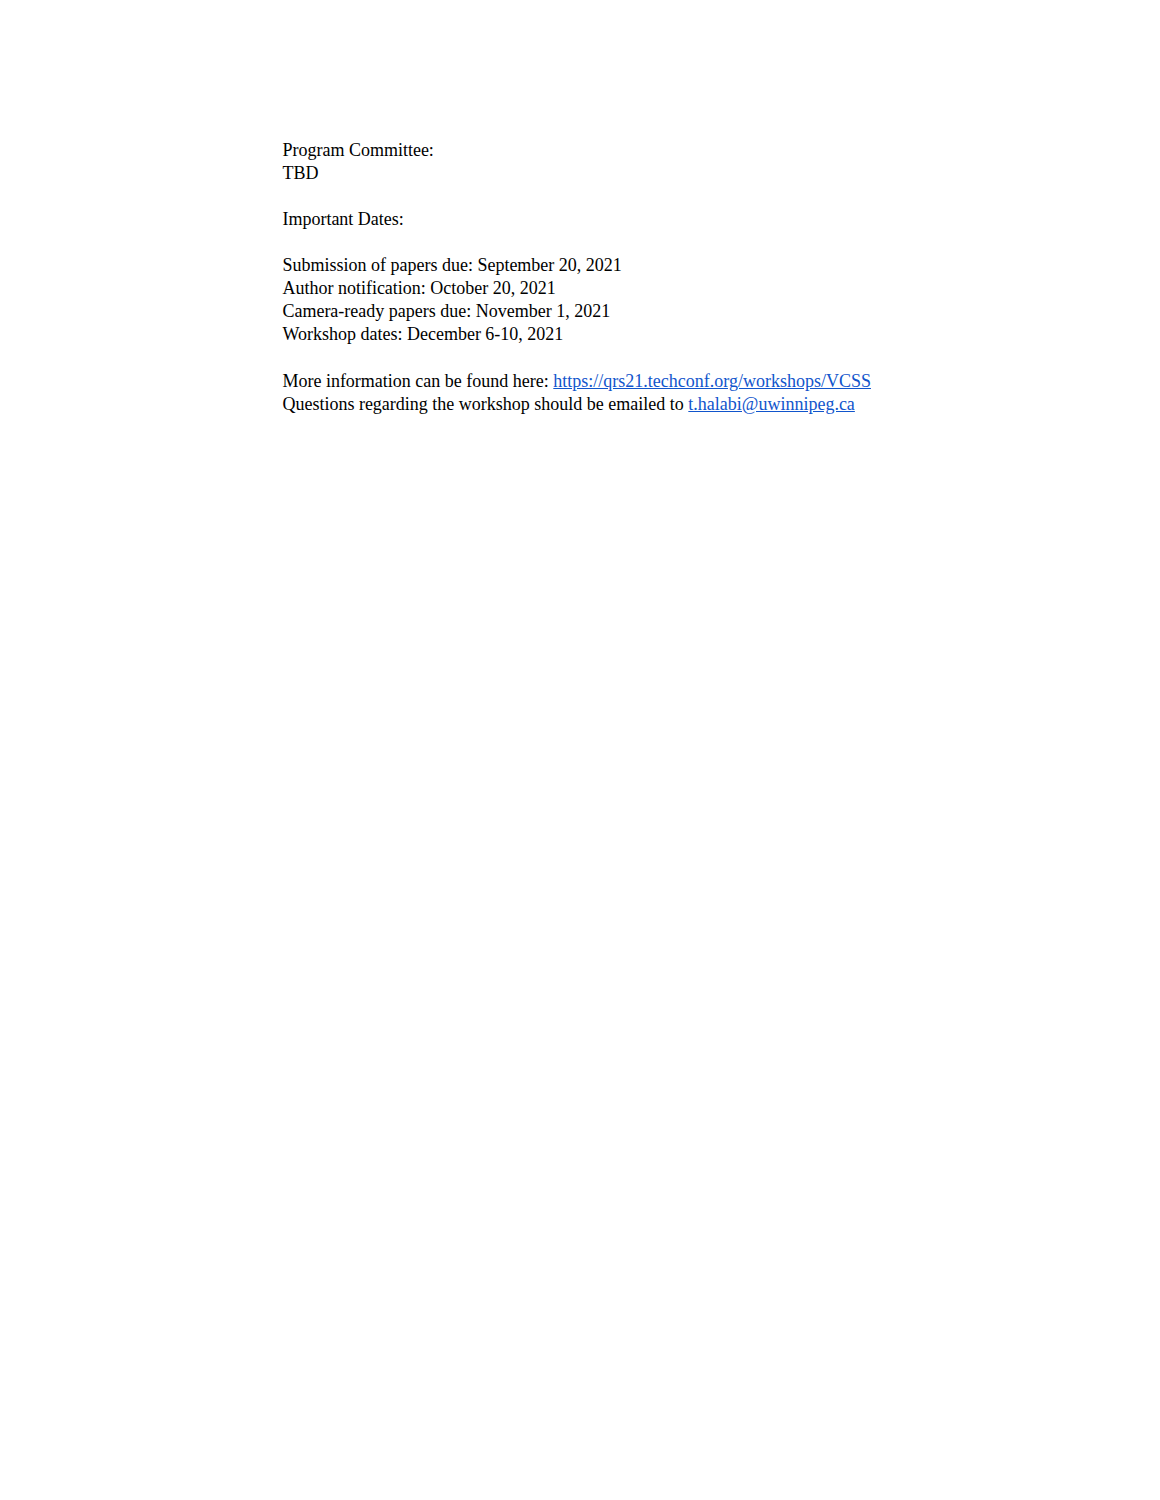Program Committee:
TBD
Important Dates:
Submission of papers due: September 20, 2021
Author notification: October 20, 2021
Camera-ready papers due: November 1, 2021
Workshop dates: December 6-10, 2021
More information can be found here: https://qrs21.techconf.org/workshops/VCSS
Questions regarding the workshop should be emailed to t.halabi@uwinnipeg.ca